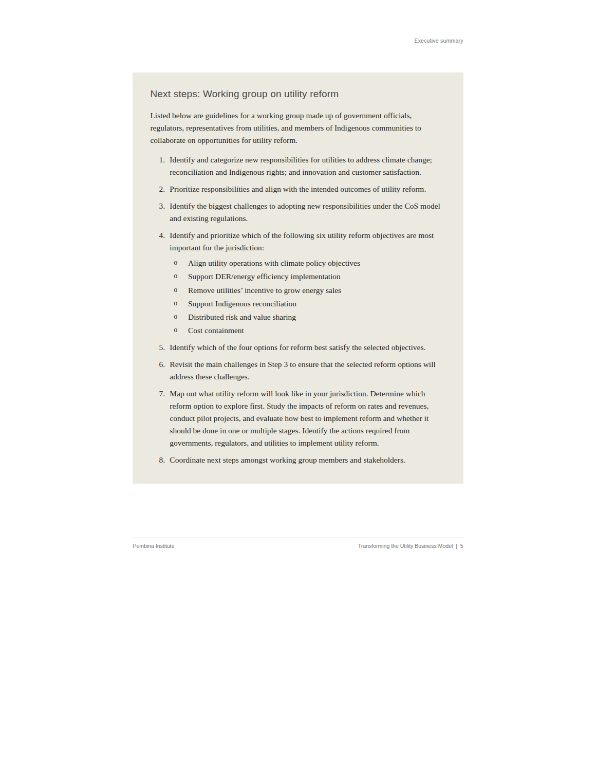Executive summary
Next steps: Working group on utility reform
Listed below are guidelines for a working group made up of government officials, regulators, representatives from utilities, and members of Indigenous communities to collaborate on opportunities for utility reform.
Identify and categorize new responsibilities for utilities to address climate change; reconciliation and Indigenous rights; and innovation and customer satisfaction.
Prioritize responsibilities and align with the intended outcomes of utility reform.
Identify the biggest challenges to adopting new responsibilities under the CoS model and existing regulations.
Identify and prioritize which of the following six utility reform objectives are most important for the jurisdiction:
Align utility operations with climate policy objectives
Support DER/energy efficiency implementation
Remove utilities’ incentive to grow energy sales
Support Indigenous reconciliation
Distributed risk and value sharing
Cost containment
Identify which of the four options for reform best satisfy the selected objectives.
Revisit the main challenges in Step 3 to ensure that the selected reform options will address these challenges.
Map out what utility reform will look like in your jurisdiction. Determine which reform option to explore first. Study the impacts of reform on rates and revenues, conduct pilot projects, and evaluate how best to implement reform and whether it should be done in one or multiple stages. Identify the actions required from governments, regulators, and utilities to implement utility reform.
Coordinate next steps amongst working group members and stakeholders.
Pembina Institute
Transforming the Utility Business Model | 5